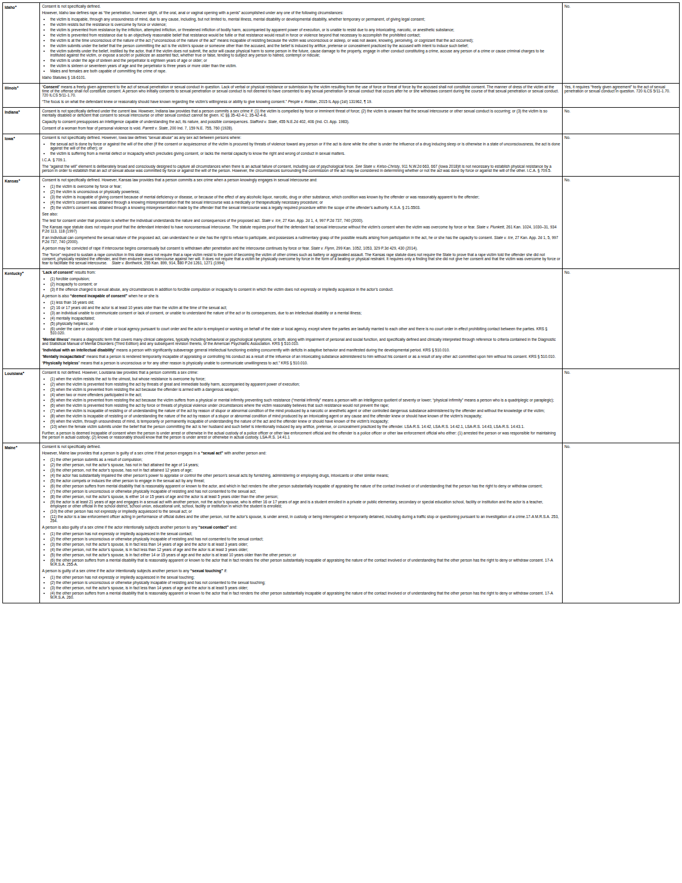| Idaho ● | Consent is not specifically defined. However, Idaho law defines rape as “the penetration, however slight, of the oral, anal or vaginal opening with a penis” accomplished under any one of the following circumstances: the victim is incapable, through any unsoundness of mind, due to any cause, including, but not limited to, mental illness, mental disability or developmental disability, whether temporary or permanent, of giving legal consent; the victim resists but the resistance is overcome by force or violence; the victim is prevented from resistance by the infliction, attempted infliction, or threatened infliction of bodily harm, accompanied by apparent power of execution, or is unable to resist due to any intoxicating, narcotic, or anesthetic substance; the victim is prevented from resistance due to an objectively reasonable belief that resistance would be futile or that resistance would result in force or violence beyond that necessary to accomplish the prohibited contact; the victim is at the time unconscious of the nature of the act (“unconscious of the nature of the act” means incapable of resisting because the victim was unconscious or asleep, or was not aware, knowing, perceiving, or cognizant that the act occurred); the victim submits under the belief that the person committing the act is the victim’s spouse or someone other than the accused, and the belief is induced by artifice, pretense or concealment practiced by the accused with intent to induce such belief; the victim submits under the belief, instilled by the actor, that if the victim does not submit, the actor will cause physical harm to some person in the future, cause damage to the property, engage in other conduct constituting a crime, accuse any person of a crime or cause criminal charges to be instituted against the victim, or expose a secret or publicize an asserted fact, whether true or false, tending to subject any person to hatred, contempt or ridicule; the victim is under the age of sixteen and the perpetrator is eighteen years of age or older; or the victim is sixteen or seventeen years of age and the perpetrator is three years or more older than the victim. Males and females are both capable of committing the crime of rape. Idaho Statutes § 18-6101. | No. |
| Illinois ● | “ Consent ” means a freely given agreement to the act of sexual penetration or sexual conduct in question. Lack of verbal or physical resistance or submission by the victim resulting from the use of force or threat of force by the accused shall not constitute consent. The manner of dress of the victim at the time of the offense shall not constitute consent. A person who initially consents to sexual penetration or sexual conduct is not deemed to have consented to any sexual penetration or sexual conduct that occurs after he or she withdraws consent during the course of that sexual penetration or sexual conduct. 720 ILCS 5/11-1.70. “The focus is on what the defendant knew or reasonably should have known regarding the victim’s willingness or ability to give knowing consent.” People v. Roldan , 2015 IL App (1st) 131962, ¶ 19. | Yes, it requires “freely given agreement” to the act of sexual penetration or sexual conduct in question. 720 ILCS 5/11-1.70. |
| Indiana ● | Consent is not specifically defined under the current law. However, Indiana law provides that a person commits a sex crime if: (1) the victim is compelled by force or imminent threat of force; (2) the victim is unaware that the sexual intercourse or other sexual conduct is occurring; or (3) the victim is so mentally disabled or deficient that consent to sexual intercourse or other sexual conduct cannot be given. IC §§ 35-42-4-1; 35-42-4-8. Capacity to consent presupposes an intelligence capable of understanding the act, its nature, and possible consequences. Stafford v. State , 455 N.E.2d 402, 406 (Ind. Ct. App. 1983). Consent of a woman from fear of personal violence is void. Parrett v. State , 200 Ind. 7, 159 N.E. 755, 760 (1928). | No. |
| Iowa ● | Consent is not specifically defined. However, Iowa law defines “sexual abuse” as any sex act between persons where: the sexual act is done by force or against the will of the other (if the consent or acquiescence of the victim is procured by threats of violence toward any person or if the act is done while the other is under the influence of a drug inducing sleep or is otherwise in a state of unconsciousness, the act is done against the will of the other); or the victim is suffering from a mental defect or incapacity which precludes giving consent, or lacks the mental capacity to know the right and wrong of conduct in sexual matters. I.C.A. § 709.1. The “against the will” element is deliberately broad and consciously designed to capture all circumstances when there is an actual failure of consent, including use of psychological force. See State v. Kelso-Christy , 911 N.W.2d 663, 667 (Iowa 2018)It is not necessary to establish physical resistance by a person in order to establish that an act of sexual abuse was committed by force or against the will of the person. However, the circumstances surrounding the commission of the act may be considered in determining whether or not the act was done by force or against the will of the other. I.C.A. § 709.5. | No. |
| Kansas ● | Consent is not specifically defined. However, Kansas law provides that a person commits a sex crime when a person knowingly engages in sexual intercourse and: (1) the victim is overcome by force or fear; (2) the victim is unconscious or physically powerless; (3) the victim is incapable of giving consent because of mental deficiency or disease, or because of the effect of any alcoholic liquor, narcotic, drug or other substance, which condition was known by the offender or was reasonably apparent to the offender; (4) the victim’s consent was obtained through a knowing misrepresentation that the sexual intercourse was a medically or therapeutically necessary procedure; or (5) the victim’s consent was obtained through a knowing misrepresentation made by the offender that the sexual intercourse was a legally required procedure within the scope of the offender’s authority. K.S.A. § 21-5503. See also: The test for consent under that provision is whether the individual understands the nature and consequences of the proposed act. State v. Ice , 27 Kan. App. 2d 1, 4, 997 P.2d 737, 740 (2000). The Kansas rape statute does not require proof that the defendant intended to have nonconsensual intercourse. The statute requires proof that the defendant had sexual intercourse without the victim’s consent when the victim was overcome by force or fear. State v. Plunkett , 261 Kan. 1024, 1030–31, 934 P.2d 113, 118 (1997) If an individual can comprehend the sexual nature of the proposed act, can understand he or she has the right to refuse to participate, and possesses a rudimentary grasp of the possible results arising from participation in the act, he or she has the capacity to consent. State v. Ice , 27 Kan. App. 2d 1, 5, 997 P.2d 737, 740 (2000). A person may be convicted of rape if intercourse begins consensually but consent is withdrawn after penetration and the intercourse continues by force or fear. State v. Flynn , 299 Kan. 1052, 1053, 329 P.3d 429, 430 (2014). The “force” required to sustain a rape conviction in this state does not require that a rape victim resist to the point of becoming the victim of other crimes such as battery or aggravated assault. The Kansas rape statute does not require the State to prove that a rape victim told the offender she did not consent, physically resisted the offender, and then endured sexual intercourse against her will. It does not require that a victim be physically overcome by force in the form of a beating or physical restraint. It requires only a finding that she did not give her consent and that the victim was overcome by force or fear to facilitate the sexual intercourse. State v. Borthwick , 255 Kan. 899, 914, 880 P.2d 1261, 1271 (1994) | No. |
| Kentucky ● | “ Lack of consent ” results from: (1) forcible compulsion; (2) incapacity to consent; or (3) if the offence charged is sexual abuse, any circumstances in addition to forcible compulsion or incapacity to consent in which the victim does not expressly or impliedly acquiesce in the actor’s conduct. A person is also “deemed incapable of consent” when he or she is (1) less than 16 years old; (2) 16 or 17 years old and the actor is at least 10 years older than the victim at the time of the sexual act; (3) an individual unable to communicate consent or lack of consent, or unable to understand the nature of the act or its consequences, due to an intellectual disability or a mental illness; (4) mentally incapacitated; (5) physically helpless; or (6) under the care or custody of state or local agency pursuant to court order and the actor is employed or working on behalf of the state or local agency, except where the parties are lawfully married to each other and there is no court order in effect prohibiting contact between the parties. KRS § 510.020. “ Mental illness ” means a diagnostic term that covers many clinical categories, typically including behavioral or psychological symptoms, or both, along with impairment of personal and social function, and specifically defined and clinically interpreted through reference to criteria contained in the Diagnostic and Statistical Manual of Mental Disorders (Third Edition) and any subsequent revision thereto, of the American Psychiatric Association. KRS § 510.010. “ Individual with an intellectual disability ” means a person with significantly subaverage general intellectual functioning existing concurrently with deficits in adaptive behavior and manifested during the developmental period. KRS § 510.010. “ Mentally incapacitated ” means that a person is rendered temporarily incapable of appraising or controlling his conduct as a result of the influence of an intoxicating substance administered to him without his consent or as a result of any other act committed upon him without his consent. KRS § 510.010. “ Physically helpless ” means that a person is unconscious or for any other reason is physically unable to communicate unwillingness to act.” KRS § 510.010. | No. |
| Louisiana ● | Consent is not defined. However, Louisiana law provides that a person commits a sex crime: (1) when the victim resists the act to the utmost, but whose resistance is overcome by force; (2) when the victim is prevented from resisting the act by threats of great and immediate bodily harm, accompanied by apparent power of execution; (3) when the victim is prevented from resisting the act because the offender is armed with a dangerous weapon; (4) when two or more offenders participated in the act; (5) when the victim is prevented from resisting the act because the victim suffers from a physical or mental infirmity preventing such resistance (“mental infirmity” means a person with an intelligence quotient of seventy or lower; “physical infirmity” means a person who is a quadriplegic or paraplegic); (6) when the victim is prevented from resisting the act by force or threats of physical violence under circumstances where the victim reasonably believes that such resistance would not prevent the rape; (7) when the victim is incapable of resisting or of understanding the nature of the act by reason of stupor or abnormal condition of the mind produced by a narcotic or anesthetic agent or other controlled dangerous substance administered by the offender and without the knowledge of the victim; (8) when the victim is incapable of resisting or of understanding the nature of the act by reason of a stupor or abnormal condition of mind produced by an intoxicating agent or any cause and the offender knew or should have known of the victim’s incapacity; (9) when the victim, through unsoundness of mind, is temporarily or permanently incapable of understanding the nature of the act and the offender knew or should have known of the victim’s incapacity; (10) when the female victim submits under the belief that the person committing the act is her husband and such belief is intentionally induced by any artifice, pretense, or concealment practiced by the offender. LSA-R.S. 14:42, LSA-R.S. 14:42.1, LSA-R.S. 14:43, LSA-R.S. 14:43.1. Further, a person is deemed incapable of consent when the person is under arrest or otherwise in the actual custody of a police officer or other law enforcement official and the offender is a police officer or other law enforcement official who either: (1) arrested the person or was responsible for maintaining the person in actual custody; (2) knows or reasonably should know that the person is under arrest or otherwise in actual custody. LSA-R.S. 14:41.1 | No. |
| Maine ● | Consent is not specifically defined. However, Maine law provides that a person is guilty of a sex crime if that person engages in a “sexual act” with another person and: (1) the other person submits as a result of compulsion; (2) the other person, not the actor’s spouse, has not in fact attained the age of 14 years; (3) the other person, not the actor’s spouse, has not in fact attained 12 years of age; (4) the actor has substantially impaired the other person’s power to appraise or control the other person’s sexual acts by furnishing, administering or employing drugs, intoxicants or other similar means; (5) the actor compels or induces the other person to engage in the sexual act by any threat; (6) the other person suffers from mental disability that is reasonably apparent or known to the actor, and which in fact renders the other person substantially incapable of appraising the nature of the contact involved or of understanding that the person has the right to deny or withdraw consent; (7) the other person is unconscious or otherwise physically incapable of resisting and has not consented to the sexual act; (8) the other person, not the actor’s spouse, is either 14 or 15 years of age and the actor is at least 5 years older than the other person; (9) the actor is at least 21 years of age and engages in a sexual act with another person, not the actor’s spouse, who is either 16 or 17 years of age and is a student enrolled in a private or public elementary, secondary or special education school, facility or institution and the actor is a teacher, employee or other official in the school district, school union, educational unit, school, facility or institution in which the student is enrolled; (10) the other person has not expressly or impliedly acquiesced to the sexual act; or (11) the actor is a law enforcement officer acting in performance of official duties and the other person, not the actor’s spouse, is under arrest, in custody or being interrogated or temporarily detained, including during a traffic stop or questioning pursuant to an investigation of a crime.17-A M.R.S.A. 253, 254. A person is also guilty of a sex crime if the actor intentionally subjects another person to any “sexual contact” and: (1) the other person has not expressly or impliedly acquiesced in the sexual contact; (2) the other person is unconscious or otherwise physically incapable of resisting and has not consented to the sexual contact; (3) the other person, not the actor’s spouse, is in fact less than 14 years of age and the actor is at least 3 years older; (4) the other person, not the actor’s spouse, is in fact less than 12 years of age and the actor is at least 3 years older; (5) the other person, not the actor’s spouse, is in fact either 14 or 15 years of age and the actor is at least 10 years older than the other person; or (6) the other person suffers from a mental disability that is reasonably apparent or known to the actor that in fact renders the other person substantially incapable of appraising the nature of the contact involved or of understanding that the other person has the right to deny or withdraw consent. 17-A M.R.S.A. 255-A. A person is guilty of a sex crime if the actor intentionally subjects another person to any “sexual touching” if: (1) the other person has not expressly or impliedly acquiesced in the sexual touching; (2) the other person is unconscious or otherwise physically incapable of resisting and has not consented to the sexual touching; (3) the other person, not the actor’s spouse, is in fact less than 14 years of age and the actor is at least 5 years older; (4) the other person suffers from a mental disability that is reasonably apparent or known to the actor that in fact renders the other person substantially incapable of appraising the nature of the contact involved or of understanding that the other person has the right to deny or withdraw consent. 17-A M.R.S.A. 260. | No. |